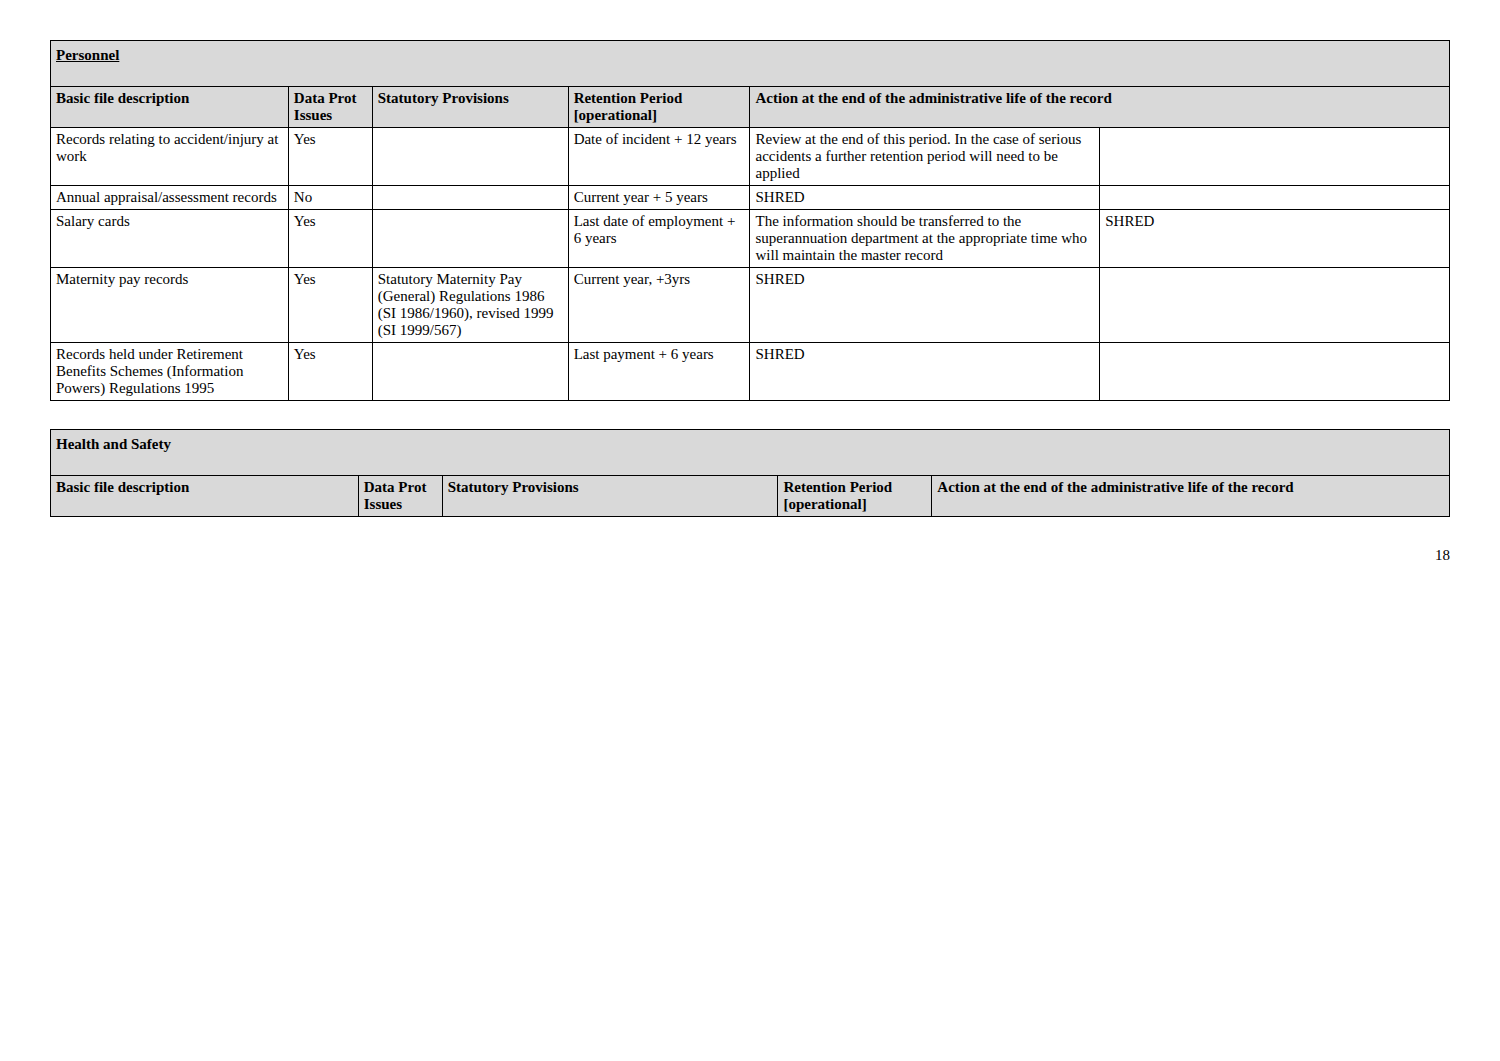| Personnel |
| Basic file description | Data Prot Issues | Statutory Provisions | Retention Period [operational] | Action at the end of the administrative life of the record |
| Records relating to accident/injury at work | Yes | | Date of incident + 12 years | Review at the end of this period. In the case of serious accidents a further retention period will need to be applied | |
| Annual appraisal/assessment records | No | | Current year + 5 years | SHRED | |
| Salary cards | Yes | | Last date of employment + 6 years | The information should be transferred to the superannuation department at the appropriate time who will maintain the master record | SHRED |
| Maternity pay records | Yes | Statutory Maternity Pay (General) Regulations 1986 (SI 1986/1960), revised 1999 (SI 1999/567) | Current year, +3yrs | SHRED | |
| Records held under Retirement Benefits Schemes (Information Powers) Regulations 1995 | Yes | | Last payment + 6 years | SHRED | |
| Health and Safety |
| Basic file description | Data Prot Issues | Statutory Provisions | Retention Period [operational] | Action at the end of the administrative life of the record |
18